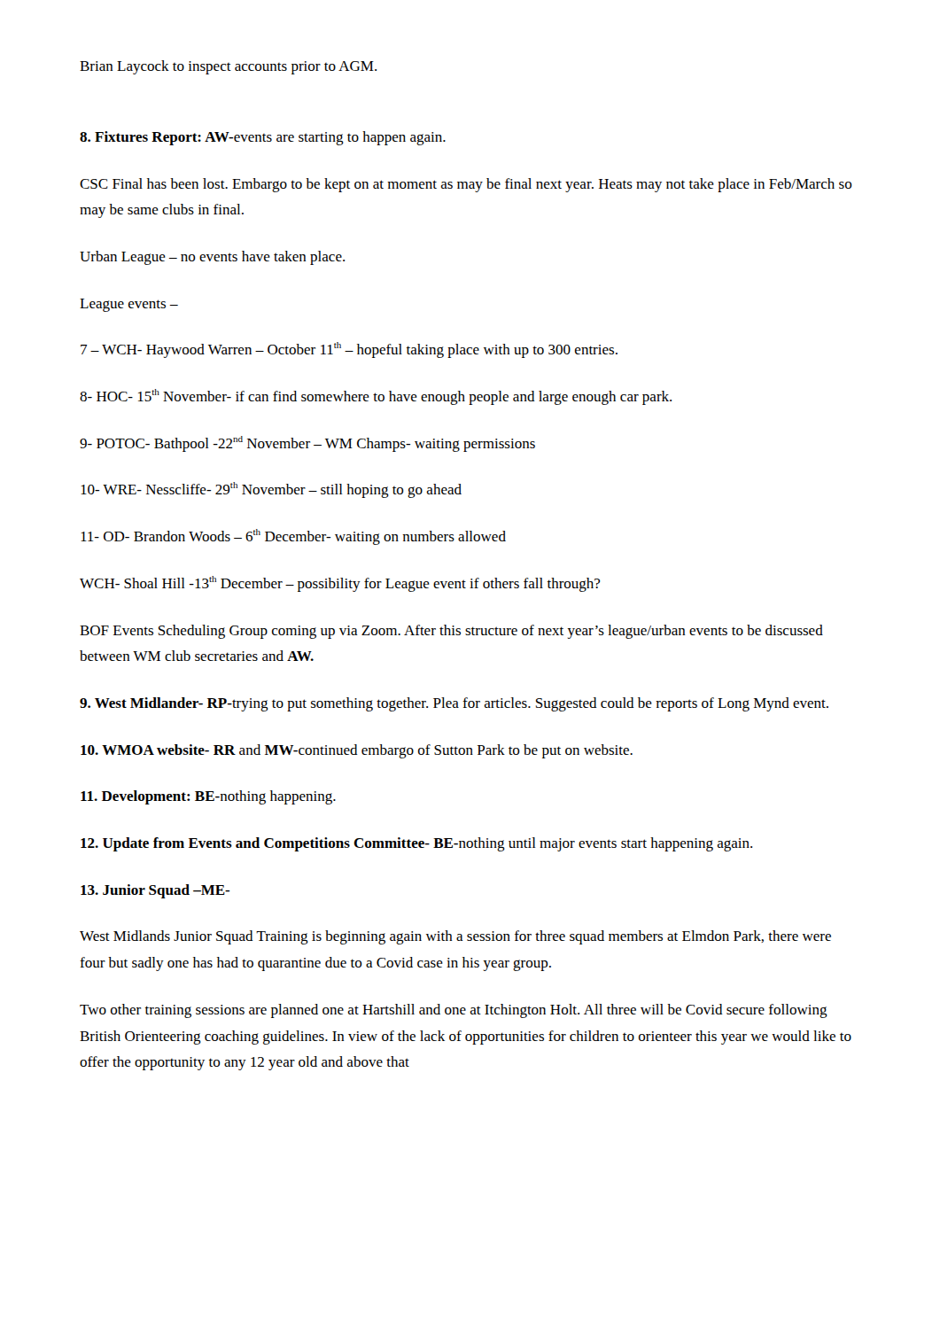Brian Laycock to inspect accounts prior to AGM.
8. Fixtures Report: AW-events are starting to happen again.
CSC Final has been lost. Embargo to be kept on at moment as may be final next year. Heats may not take place in Feb/March so may be same clubs in final.
Urban League – no events have taken place.
League events –
7 – WCH- Haywood Warren – October 11th – hopeful taking place with up to 300 entries.
8- HOC- 15th November- if can find somewhere to have enough people and large enough car park.
9- POTOC- Bathpool -22nd November – WM Champs- waiting permissions
10- WRE- Nesscliffe- 29th November – still hoping to go ahead
11- OD- Brandon Woods – 6th December- waiting on numbers allowed
WCH- Shoal Hill -13th December – possibility for League event if others fall through?
BOF Events Scheduling Group coming up via Zoom. After this structure of next year’s league/urban events to be discussed between WM club secretaries and AW.
9. West Midlander- RP-trying to put something together. Plea for articles. Suggested could be reports of Long Mynd event.
10. WMOA website- RR and MW-continued embargo of Sutton Park to be put on website.
11. Development: BE-nothing happening.
12. Update from Events and Competitions Committee- BE-nothing until major events start happening again.
13. Junior Squad –ME-
West Midlands Junior Squad Training is beginning again with a session for three squad members at Elmdon Park, there were four but sadly one has had to quarantine due to a Covid case in his year group.
Two other training sessions are planned one at Hartshill and one at Itchington Holt. All three will be Covid secure following British Orienteering coaching guidelines. In view of the lack of opportunities for children to orienteer this year we would like to offer the opportunity to any 12 year old and above that